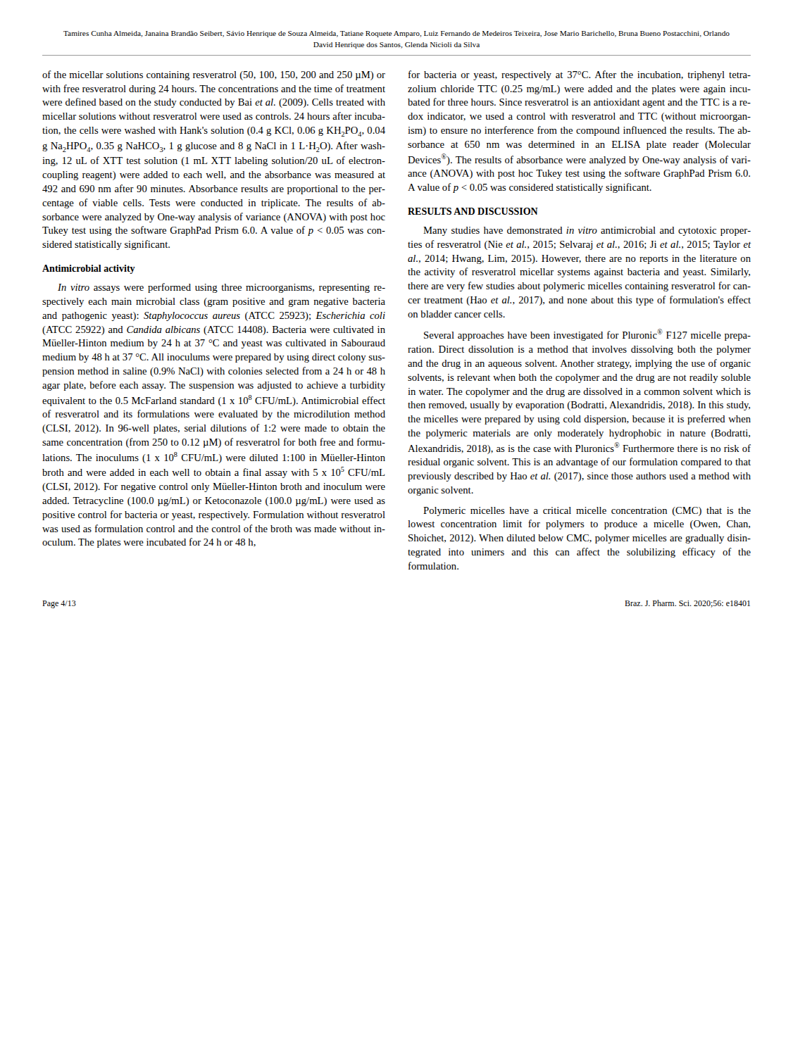Tamires Cunha Almeida, Janaina Brandão Seibert, Sávio Henrique de Souza Almeida, Tatiane Roquete Amparo, Luiz Fernando de Medeiros Teixeira, Jose Mario Barichello, Bruna Bueno Postacchini, Orlando David Henrique dos Santos, Glenda Nicioli da Silva
of the micellar solutions containing resveratrol (50, 100, 150, 200 and 250 µM) or with free resveratrol during 24 hours. The concentrations and the time of treatment were defined based on the study conducted by Bai et al. (2009). Cells treated with micellar solutions without resveratrol were used as controls. 24 hours after incubation, the cells were washed with Hank's solution (0.4 g KCl, 0.06 g KH2PO4, 0.04 g Na2HPO4, 0.35 g NaHCO3, 1 g glucose and 8 g NaCl in 1 L·H2O). After washing, 12 uL of XTT test solution (1 mL XTT labeling solution/20 uL of electron-coupling reagent) were added to each well, and the absorbance was measured at 492 and 690 nm after 90 minutes. Absorbance results are proportional to the percentage of viable cells. Tests were conducted in triplicate. The results of absorbance were analyzed by One-way analysis of variance (ANOVA) with post hoc Tukey test using the software GraphPad Prism 6.0. A value of p < 0.05 was considered statistically significant.
Antimicrobial activity
In vitro assays were performed using three microorganisms, representing respectively each main microbial class (gram positive and gram negative bacteria and pathogenic yeast): Staphylococcus aureus (ATCC 25923); Escherichia coli (ATCC 25922) and Candida albicans (ATCC 14408). Bacteria were cultivated in Müeller-Hinton medium by 24 h at 37 °C and yeast was cultivated in Sabouraud medium by 48 h at 37 °C. All inoculums were prepared by using direct colony suspension method in saline (0.9% NaCl) with colonies selected from a 24 h or 48 h agar plate, before each assay. The suspension was adjusted to achieve a turbidity equivalent to the 0.5 McFarland standard (1 x 108 CFU/mL). Antimicrobial effect of resveratrol and its formulations were evaluated by the microdilution method (CLSI, 2012). In 96-well plates, serial dilutions of 1:2 were made to obtain the same concentration (from 250 to 0.12 µM) of resveratrol for both free and formulations. The inoculums (1 x 108 CFU/mL) were diluted 1:100 in Müeller-Hinton broth and were added in each well to obtain a final assay with 5 x 105 CFU/mL (CLSI, 2012). For negative control only Müeller-Hinton broth and inoculum were added. Tetracycline (100.0 µg/mL) or Ketoconazole (100.0 µg/mL) were used as positive control for bacteria or yeast, respectively. Formulation without resveratrol was used as formulation control and the control of the broth was made without inoculum. The plates were incubated for 24 h or 48 h,
for bacteria or yeast, respectively at 37°C. After the incubation, triphenyl tetrazolium chloride TTC (0.25 mg/mL) were added and the plates were again incubated for three hours. Since resveratrol is an antioxidant agent and the TTC is a redox indicator, we used a control with resveratrol and TTC (without microorganism) to ensure no interference from the compound influenced the results. The absorbance at 650 nm was determined in an ELISA plate reader (Molecular Devices®). The results of absorbance were analyzed by One-way analysis of variance (ANOVA) with post hoc Tukey test using the software GraphPad Prism 6.0. A value of p < 0.05 was considered statistically significant.
Results and discussion
Many studies have demonstrated in vitro antimicrobial and cytotoxic properties of resveratrol (Nie et al., 2015; Selvaraj et al., 2016; Ji et al., 2015; Taylor et al., 2014; Hwang, Lim, 2015). However, there are no reports in the literature on the activity of resveratrol micellar systems against bacteria and yeast. Similarly, there are very few studies about polymeric micelles containing resveratrol for cancer treatment (Hao et al., 2017), and none about this type of formulation's effect on bladder cancer cells.
Several approaches have been investigated for Pluronic® F127 micelle preparation. Direct dissolution is a method that involves dissolving both the polymer and the drug in an aqueous solvent. Another strategy, implying the use of organic solvents, is relevant when both the copolymer and the drug are not readily soluble in water. The copolymer and the drug are dissolved in a common solvent which is then removed, usually by evaporation (Bodratti, Alexandridis, 2018). In this study, the micelles were prepared by using cold dispersion, because it is preferred when the polymeric materials are only moderately hydrophobic in nature (Bodratti, Alexandridis, 2018), as is the case with Pluronics® Furthermore there is no risk of residual organic solvent. This is an advantage of our formulation compared to that previously described by Hao et al. (2017), since those authors used a method with organic solvent.
Polymeric micelles have a critical micelle concentration (CMC) that is the lowest concentration limit for polymers to produce a micelle (Owen, Chan, Shoichet, 2012). When diluted below CMC, polymer micelles are gradually disintegrated into unimers and this can affect the solubilizing efficacy of the formulation.
Page 4/13 Braz. J. Pharm. Sci. 2020;56: e18401